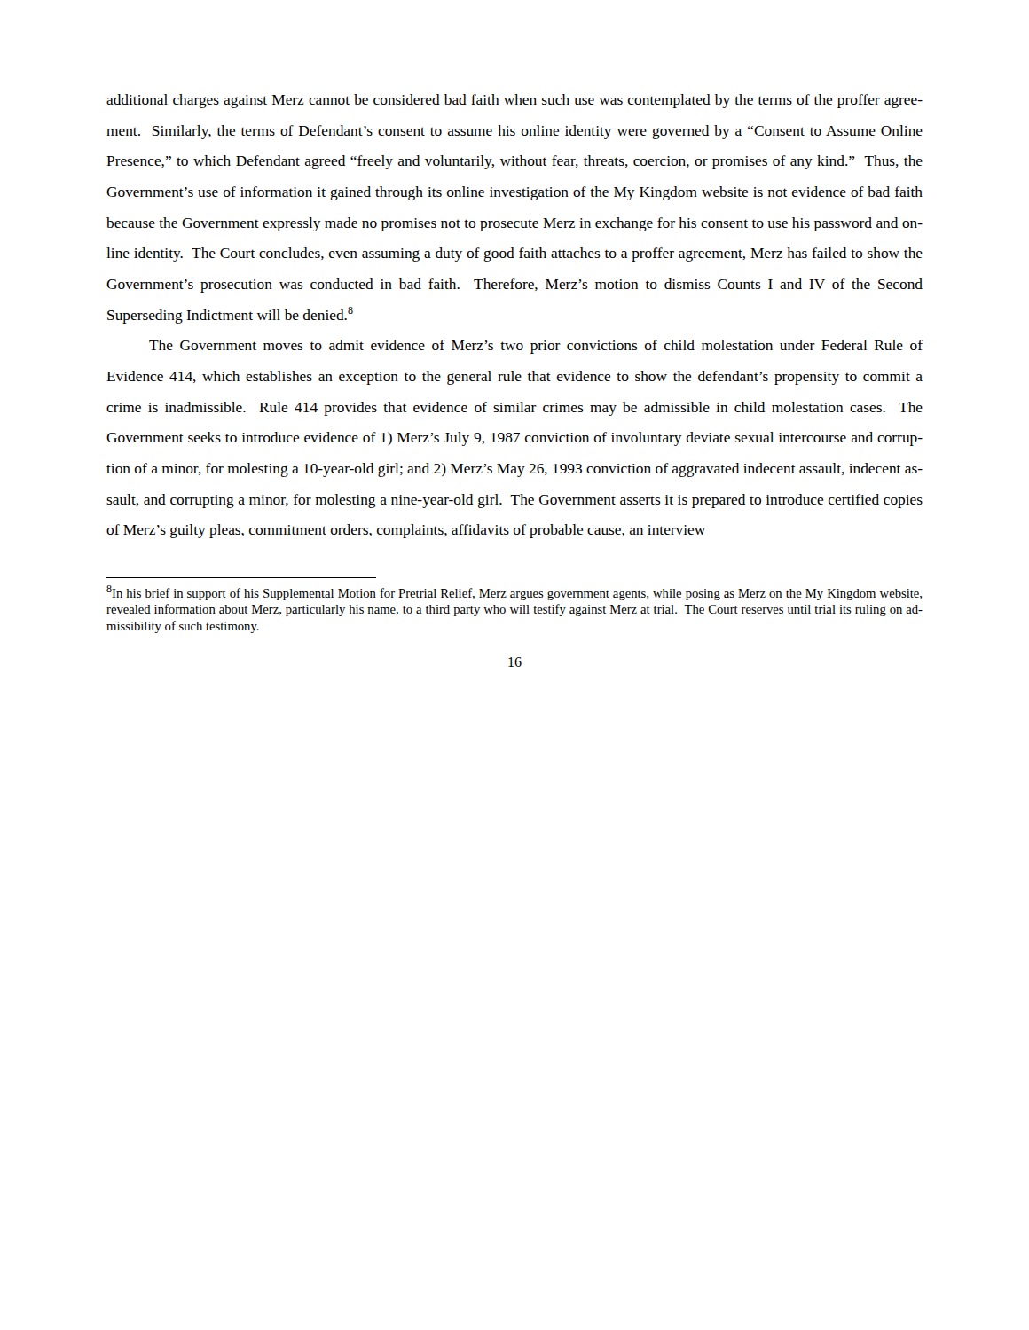additional charges against Merz cannot be considered bad faith when such use was contemplated by the terms of the proffer agreement. Similarly, the terms of Defendant’s consent to assume his online identity were governed by a “Consent to Assume Online Presence,” to which Defendant agreed “freely and voluntarily, without fear, threats, coercion, or promises of any kind.” Thus, the Government’s use of information it gained through its online investigation of the My Kingdom website is not evidence of bad faith because the Government expressly made no promises not to prosecute Merz in exchange for his consent to use his password and online identity. The Court concludes, even assuming a duty of good faith attaches to a proffer agreement, Merz has failed to show the Government’s prosecution was conducted in bad faith. Therefore, Merz’s motion to dismiss Counts I and IV of the Second Superseding Indictment will be denied.8
The Government moves to admit evidence of Merz’s two prior convictions of child molestation under Federal Rule of Evidence 414, which establishes an exception to the general rule that evidence to show the defendant’s propensity to commit a crime is inadmissible. Rule 414 provides that evidence of similar crimes may be admissible in child molestation cases. The Government seeks to introduce evidence of 1) Merz’s July 9, 1987 conviction of involuntary deviate sexual intercourse and corruption of a minor, for molesting a 10-year-old girl; and 2) Merz’s May 26, 1993 conviction of aggravated indecent assault, indecent assault, and corrupting a minor, for molesting a nine-year-old girl. The Government asserts it is prepared to introduce certified copies of Merz’s guilty pleas, commitment orders, complaints, affidavits of probable cause, an interview
8In his brief in support of his Supplemental Motion for Pretrial Relief, Merz argues government agents, while posing as Merz on the My Kingdom website, revealed information about Merz, particularly his name, to a third party who will testify against Merz at trial. The Court reserves until trial its ruling on admissibility of such testimony.
16